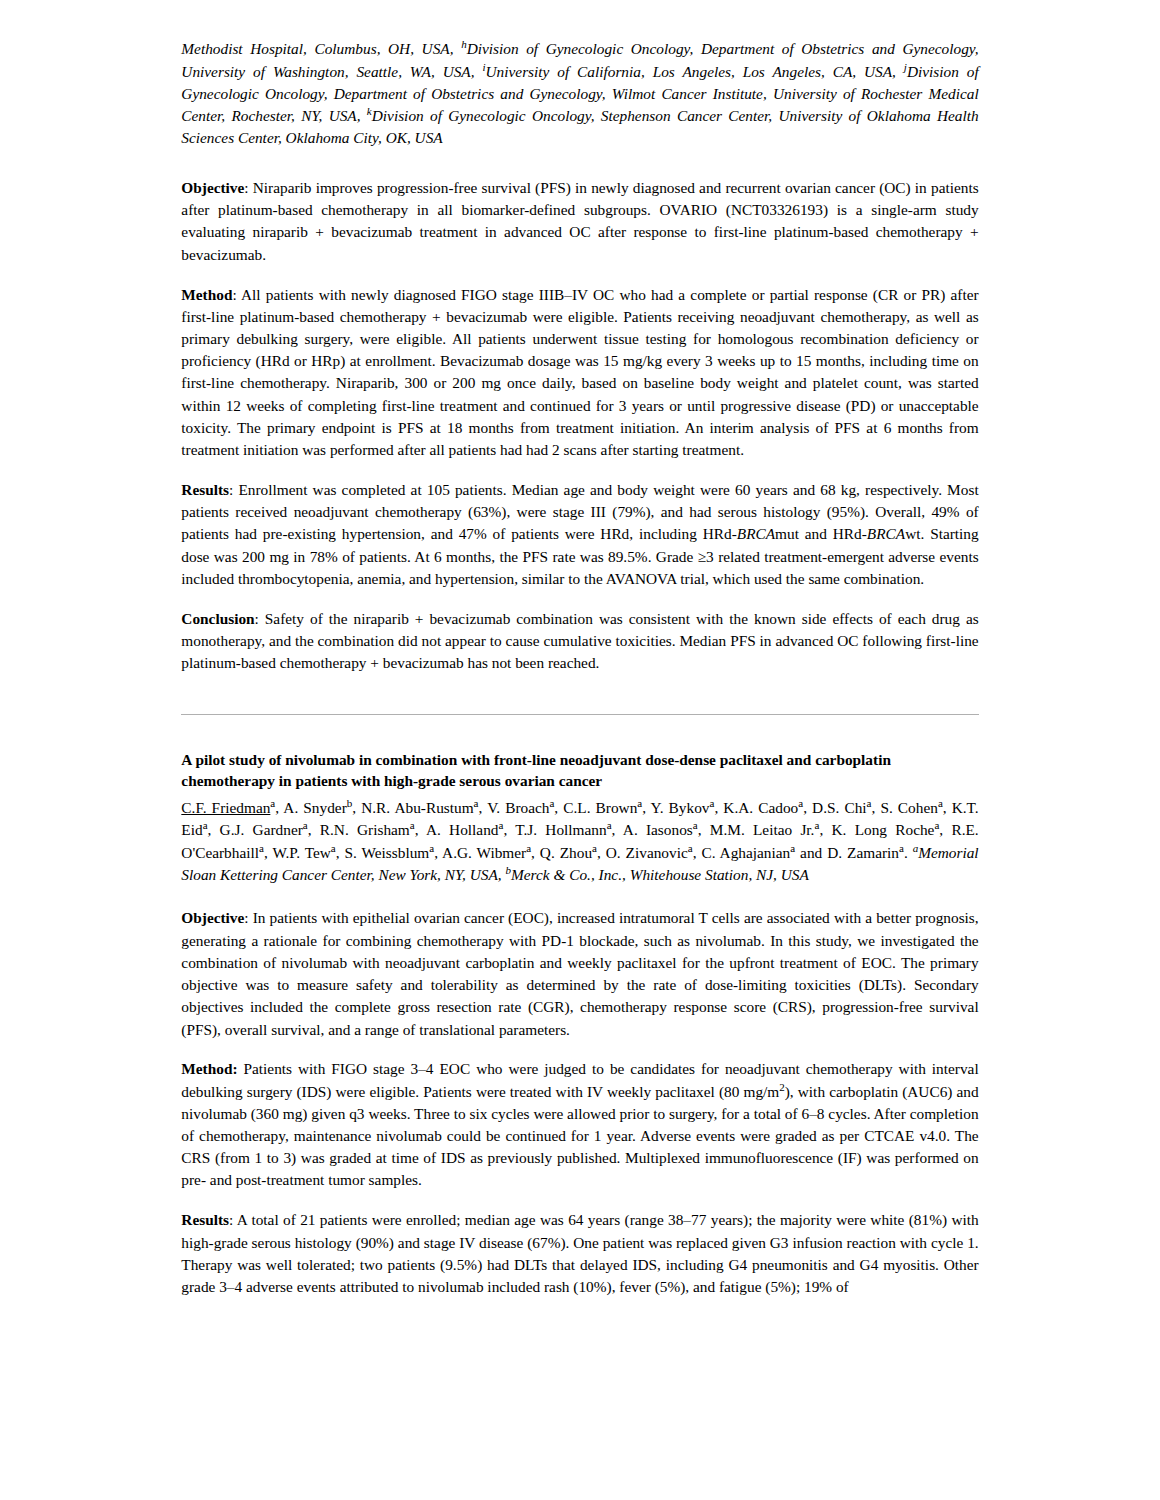Methodist Hospital, Columbus, OH, USA, hDivision of Gynecologic Oncology, Department of Obstetrics and Gynecology, University of Washington, Seattle, WA, USA, iUniversity of California, Los Angeles, Los Angeles, CA, USA, jDivision of Gynecologic Oncology, Department of Obstetrics and Gynecology, Wilmot Cancer Institute, University of Rochester Medical Center, Rochester, NY, USA, kDivision of Gynecologic Oncology, Stephenson Cancer Center, University of Oklahoma Health Sciences Center, Oklahoma City, OK, USA
Objective: Niraparib improves progression-free survival (PFS) in newly diagnosed and recurrent ovarian cancer (OC) in patients after platinum-based chemotherapy in all biomarker-defined subgroups. OVARIO (NCT03326193) is a single-arm study evaluating niraparib + bevacizumab treatment in advanced OC after response to first-line platinum-based chemotherapy + bevacizumab.
Method: All patients with newly diagnosed FIGO stage IIIB–IV OC who had a complete or partial response (CR or PR) after first-line platinum-based chemotherapy + bevacizumab were eligible. Patients receiving neoadjuvant chemotherapy, as well as primary debulking surgery, were eligible. All patients underwent tissue testing for homologous recombination deficiency or proficiency (HRd or HRp) at enrollment. Bevacizumab dosage was 15 mg/kg every 3 weeks up to 15 months, including time on first-line chemotherapy. Niraparib, 300 or 200 mg once daily, based on baseline body weight and platelet count, was started within 12 weeks of completing first-line treatment and continued for 3 years or until progressive disease (PD) or unacceptable toxicity. The primary endpoint is PFS at 18 months from treatment initiation. An interim analysis of PFS at 6 months from treatment initiation was performed after all patients had had 2 scans after starting treatment.
Results: Enrollment was completed at 105 patients. Median age and body weight were 60 years and 68 kg, respectively. Most patients received neoadjuvant chemotherapy (63%), were stage III (79%), and had serous histology (95%). Overall, 49% of patients had pre-existing hypertension, and 47% of patients were HRd, including HRd-BRCAmut and HRd-BRCAwt. Starting dose was 200 mg in 78% of patients. At 6 months, the PFS rate was 89.5%. Grade ≥3 related treatment-emergent adverse events included thrombocytopenia, anemia, and hypertension, similar to the AVANOVA trial, which used the same combination.
Conclusion: Safety of the niraparib + bevacizumab combination was consistent with the known side effects of each drug as monotherapy, and the combination did not appear to cause cumulative toxicities. Median PFS in advanced OC following first-line platinum-based chemotherapy + bevacizumab has not been reached.
A pilot study of nivolumab in combination with front-line neoadjuvant dose-dense paclitaxel and carboplatin chemotherapy in patients with high-grade serous ovarian cancer
C.F. Friedmana, A. Snyderb, N.R. Abu-Rustuma, V. Broacha, C.L. Browna, Y. Bykova, K.A. Cadooa, D.S. Chia, S. Cohena, K.T. Eida, G.J. Gardnera, R.N. Grishama, A. Hollanda, T.J. Hollmanna, A. Iasonosa, M.M. Leitao Jr.a, K. Long Rochea, R.E. O'Cearbhailla, W.P. Tewa, S. Weissbluma, A.G. Wibmera, Q. Zhoua, O. Zivanovica, C. Aghajaniana and D. Zamarina. aMemorial Sloan Kettering Cancer Center, New York, NY, USA, bMerck & Co., Inc., Whitehouse Station, NJ, USA
Objective: In patients with epithelial ovarian cancer (EOC), increased intratumoral T cells are associated with a better prognosis, generating a rationale for combining chemotherapy with PD-1 blockade, such as nivolumab. In this study, we investigated the combination of nivolumab with neoadjuvant carboplatin and weekly paclitaxel for the upfront treatment of EOC. The primary objective was to measure safety and tolerability as determined by the rate of dose-limiting toxicities (DLTs). Secondary objectives included the complete gross resection rate (CGR), chemotherapy response score (CRS), progression-free survival (PFS), overall survival, and a range of translational parameters.
Method: Patients with FIGO stage 3–4 EOC who were judged to be candidates for neoadjuvant chemotherapy with interval debulking surgery (IDS) were eligible. Patients were treated with IV weekly paclitaxel (80 mg/m2), with carboplatin (AUC6) and nivolumab (360 mg) given q3 weeks. Three to six cycles were allowed prior to surgery, for a total of 6–8 cycles. After completion of chemotherapy, maintenance nivolumab could be continued for 1 year. Adverse events were graded as per CTCAE v4.0. The CRS (from 1 to 3) was graded at time of IDS as previously published. Multiplexed immunofluorescence (IF) was performed on pre- and post-treatment tumor samples.
Results: A total of 21 patients were enrolled; median age was 64 years (range 38–77 years); the majority were white (81%) with high-grade serous histology (90%) and stage IV disease (67%). One patient was replaced given G3 infusion reaction with cycle 1. Therapy was well tolerated; two patients (9.5%) had DLTs that delayed IDS, including G4 pneumonitis and G4 myositis. Other grade 3–4 adverse events attributed to nivolumab included rash (10%), fever (5%), and fatigue (5%); 19% of